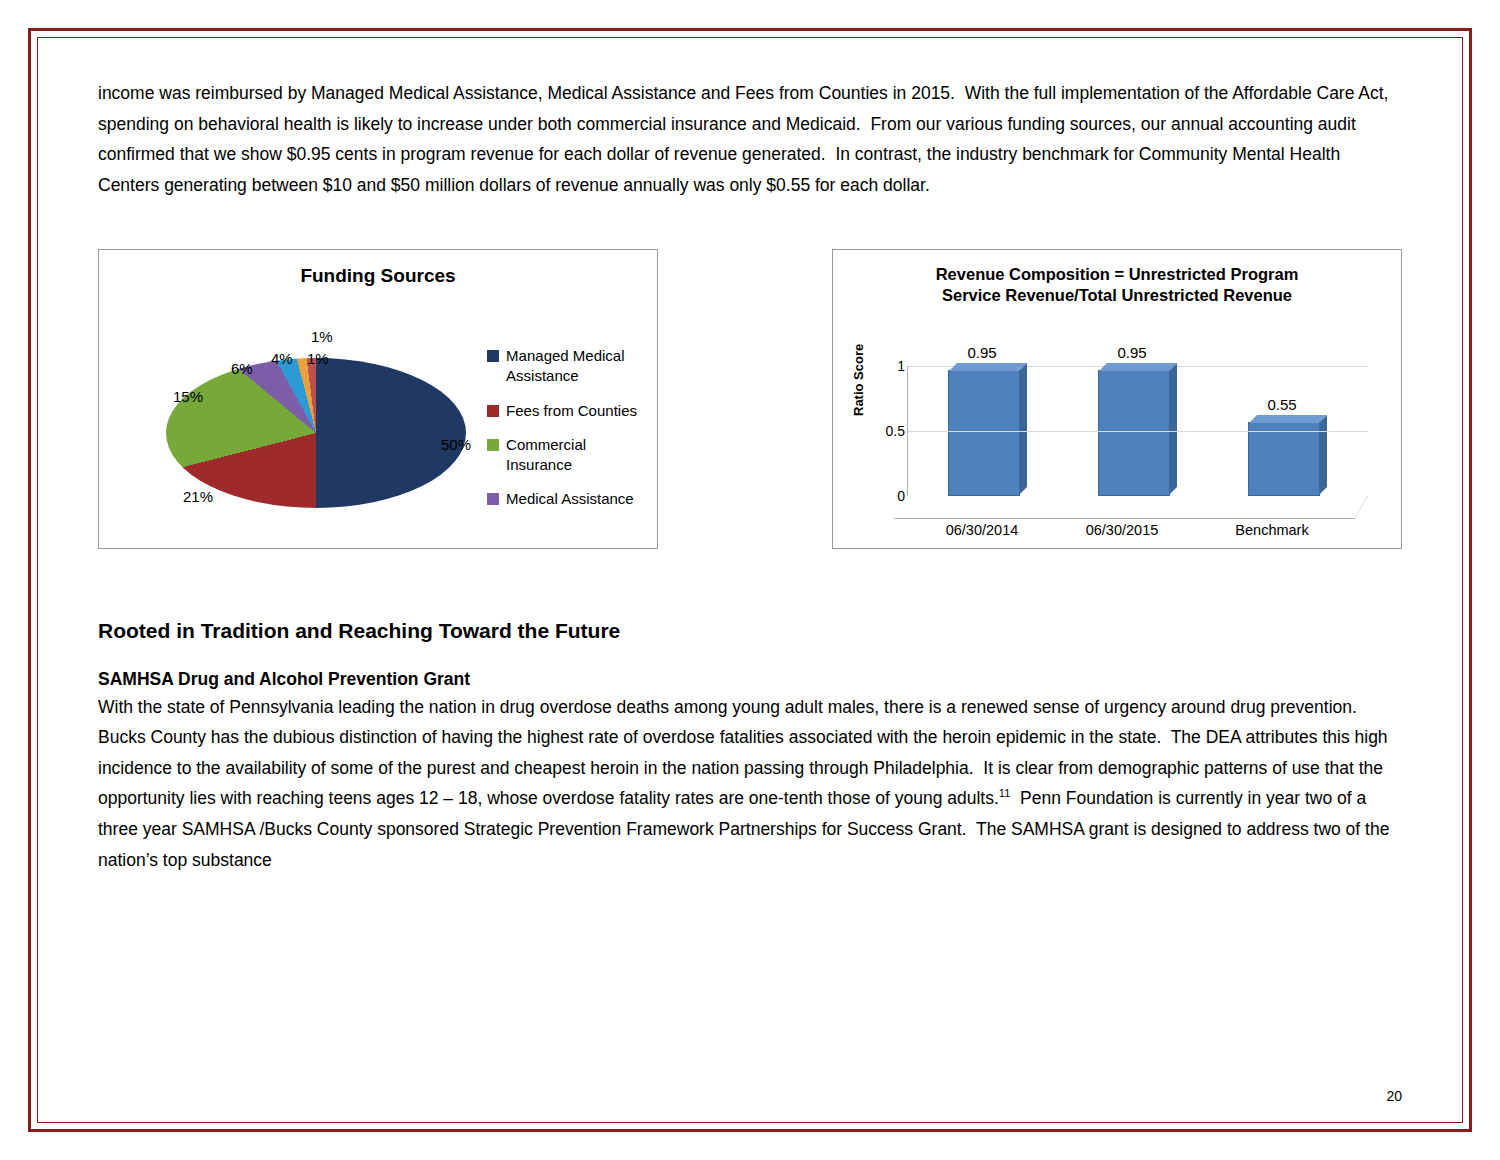income was reimbursed by Managed Medical Assistance, Medical Assistance and Fees from Counties in 2015. With the full implementation of the Affordable Care Act, spending on behavioral health is likely to increase under both commercial insurance and Medicaid. From our various funding sources, our annual accounting audit confirmed that we show $0.95 cents in program revenue for each dollar of revenue generated. In contrast, the industry benchmark for Community Mental Health Centers generating between $10 and $50 million dollars of revenue annually was only $0.55 for each dollar.
Funding Sources
1%
4%
1%
6%
15%
21%
50%
Managed Medical
Assistance
Fees from Counties
Commercial
Insurance
Medical Assistance
Revenue Composition = Unrestricted Program
Service Revenue/Total Unrestricted Revenue
Ratio Score
1
0.5
0
0.95
0.95
0.55
06/30/2014 06/30/2015 Benchmark
Rooted in Tradition and Reaching Toward the Future
SAMHSA Drug and Alcohol Prevention Grant
With the state of Pennsylvania leading the nation in drug overdose deaths among young adult males, there is a renewed sense of urgency around drug prevention. Bucks County has the dubious distinction of having the highest rate of overdose fatalities associated with the heroin epidemic in the state. The DEA attributes this high incidence to the availability of some of the purest and cheapest heroin in the nation passing through Philadelphia. It is clear from demographic patterns of use that the opportunity lies with reaching teens ages 12 – 18, whose overdose fatality rates are one-tenth those of young adults.11 Penn Foundation is currently in year two of a three year SAMHSA /Bucks County sponsored Strategic Prevention Framework Partnerships for Success Grant. The SAMHSA grant is designed to address two of the nation’s top substance
20